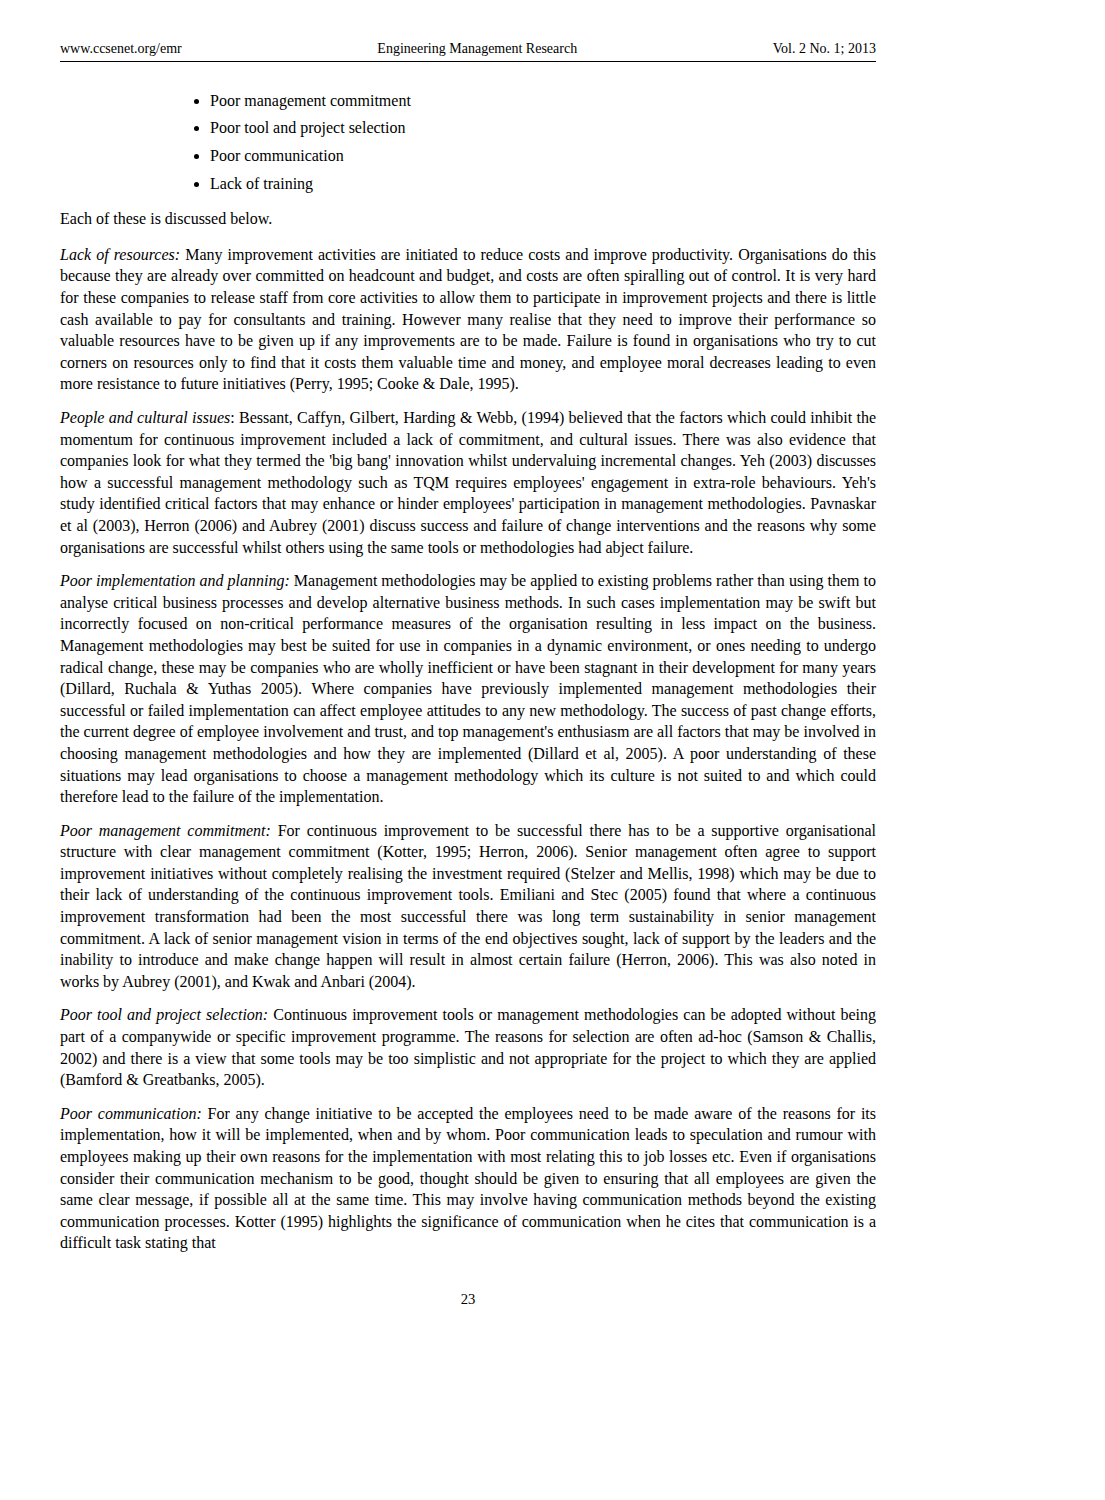www.ccsenet.org/emr Engineering Management Research Vol. 2 No. 1; 2013
Poor management commitment
Poor tool and project selection
Poor communication
Lack of training
Each of these is discussed below.
Lack of resources: Many improvement activities are initiated to reduce costs and improve productivity. Organisations do this because they are already over committed on headcount and budget, and costs are often spiralling out of control. It is very hard for these companies to release staff from core activities to allow them to participate in improvement projects and there is little cash available to pay for consultants and training. However many realise that they need to improve their performance so valuable resources have to be given up if any improvements are to be made. Failure is found in organisations who try to cut corners on resources only to find that it costs them valuable time and money, and employee moral decreases leading to even more resistance to future initiatives (Perry, 1995; Cooke & Dale, 1995).
People and cultural issues: Bessant, Caffyn, Gilbert, Harding & Webb, (1994) believed that the factors which could inhibit the momentum for continuous improvement included a lack of commitment, and cultural issues. There was also evidence that companies look for what they termed the 'big bang' innovation whilst undervaluing incremental changes. Yeh (2003) discusses how a successful management methodology such as TQM requires employees' engagement in extra-role behaviours. Yeh's study identified critical factors that may enhance or hinder employees' participation in management methodologies. Pavnaskar et al (2003), Herron (2006) and Aubrey (2001) discuss success and failure of change interventions and the reasons why some organisations are successful whilst others using the same tools or methodologies had abject failure.
Poor implementation and planning: Management methodologies may be applied to existing problems rather than using them to analyse critical business processes and develop alternative business methods. In such cases implementation may be swift but incorrectly focused on non-critical performance measures of the organisation resulting in less impact on the business. Management methodologies may best be suited for use in companies in a dynamic environment, or ones needing to undergo radical change, these may be companies who are wholly inefficient or have been stagnant in their development for many years (Dillard, Ruchala & Yuthas 2005). Where companies have previously implemented management methodologies their successful or failed implementation can affect employee attitudes to any new methodology. The success of past change efforts, the current degree of employee involvement and trust, and top management's enthusiasm are all factors that may be involved in choosing management methodologies and how they are implemented (Dillard et al, 2005). A poor understanding of these situations may lead organisations to choose a management methodology which its culture is not suited to and which could therefore lead to the failure of the implementation.
Poor management commitment: For continuous improvement to be successful there has to be a supportive organisational structure with clear management commitment (Kotter, 1995; Herron, 2006). Senior management often agree to support improvement initiatives without completely realising the investment required (Stelzer and Mellis, 1998) which may be due to their lack of understanding of the continuous improvement tools. Emiliani and Stec (2005) found that where a continuous improvement transformation had been the most successful there was long term sustainability in senior management commitment. A lack of senior management vision in terms of the end objectives sought, lack of support by the leaders and the inability to introduce and make change happen will result in almost certain failure (Herron, 2006). This was also noted in works by Aubrey (2001), and Kwak and Anbari (2004).
Poor tool and project selection: Continuous improvement tools or management methodologies can be adopted without being part of a companywide or specific improvement programme. The reasons for selection are often ad-hoc (Samson & Challis, 2002) and there is a view that some tools may be too simplistic and not appropriate for the project to which they are applied (Bamford & Greatbanks, 2005).
Poor communication: For any change initiative to be accepted the employees need to be made aware of the reasons for its implementation, how it will be implemented, when and by whom. Poor communication leads to speculation and rumour with employees making up their own reasons for the implementation with most relating this to job losses etc. Even if organisations consider their communication mechanism to be good, thought should be given to ensuring that all employees are given the same clear message, if possible all at the same time. This may involve having communication methods beyond the existing communication processes. Kotter (1995) highlights the significance of communication when he cites that communication is a difficult task stating that
23